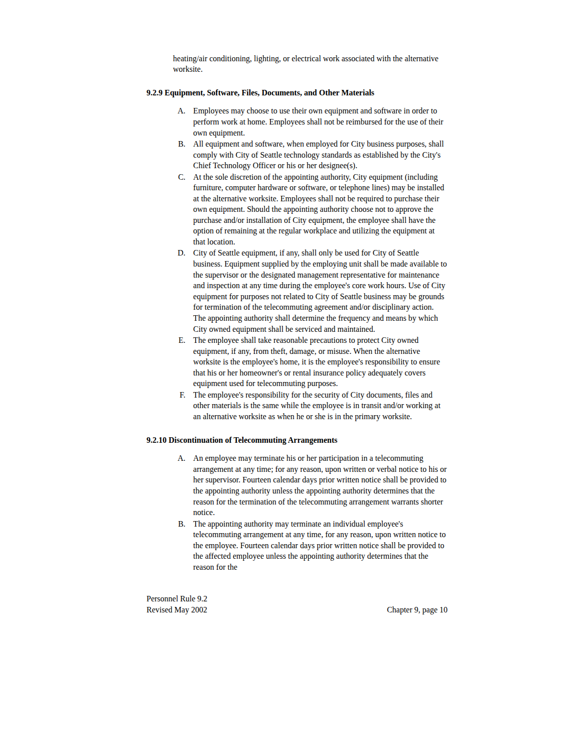heating/air conditioning, lighting, or electrical work associated with the alternative worksite.
9.2.9 Equipment, Software, Files, Documents, and Other Materials
Employees may choose to use their own equipment and software in order to perform work at home. Employees shall not be reimbursed for the use of their own equipment.
All equipment and software, when employed for City business purposes, shall comply with City of Seattle technology standards as established by the City's Chief Technology Officer or his or her designee(s).
At the sole discretion of the appointing authority, City equipment (including furniture, computer hardware or software, or telephone lines) may be installed at the alternative worksite. Employees shall not be required to purchase their own equipment. Should the appointing authority choose not to approve the purchase and/or installation of City equipment, the employee shall have the option of remaining at the regular workplace and utilizing the equipment at that location.
City of Seattle equipment, if any, shall only be used for City of Seattle business. Equipment supplied by the employing unit shall be made available to the supervisor or the designated management representative for maintenance and inspection at any time during the employee's core work hours. Use of City equipment for purposes not related to City of Seattle business may be grounds for termination of the telecommuting agreement and/or disciplinary action. The appointing authority shall determine the frequency and means by which City owned equipment shall be serviced and maintained.
The employee shall take reasonable precautions to protect City owned equipment, if any, from theft, damage, or misuse. When the alternative worksite is the employee's home, it is the employee's responsibility to ensure that his or her homeowner's or rental insurance policy adequately covers equipment used for telecommuting purposes.
The employee's responsibility for the security of City documents, files and other materials is the same while the employee is in transit and/or working at an alternative worksite as when he or she is in the primary worksite.
9.2.10 Discontinuation of Telecommuting Arrangements
An employee may terminate his or her participation in a telecommuting arrangement at any time; for any reason, upon written or verbal notice to his or her supervisor. Fourteen calendar days prior written notice shall be provided to the appointing authority unless the appointing authority determines that the reason for the termination of the telecommuting arrangement warrants shorter notice.
The appointing authority may terminate an individual employee's telecommuting arrangement at any time, for any reason, upon written notice to the employee. Fourteen calendar days prior written notice shall be provided to the affected employee unless the appointing authority determines that the reason for the
Personnel Rule 9.2
Revised May 2002
Chapter 9, page 10